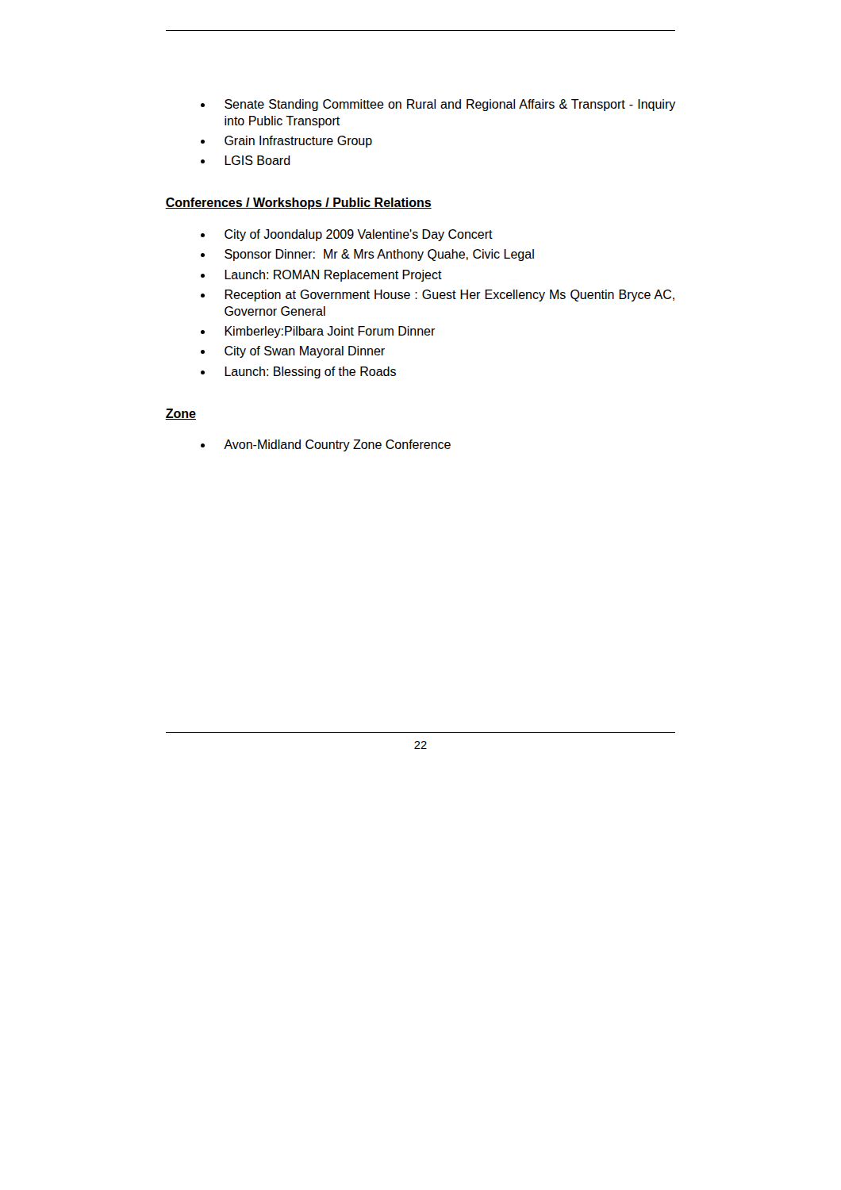Senate Standing Committee on Rural and Regional Affairs & Transport - Inquiry into Public Transport
Grain Infrastructure Group
LGIS Board
Conferences / Workshops / Public Relations
City of Joondalup 2009 Valentine's Day Concert
Sponsor Dinner: Mr & Mrs Anthony Quahe, Civic Legal
Launch: ROMAN Replacement Project
Reception at Government House : Guest Her Excellency Ms Quentin Bryce AC, Governor General
Kimberley:Pilbara Joint Forum Dinner
City of Swan Mayoral Dinner
Launch: Blessing of the Roads
Zone
Avon-Midland Country Zone Conference
22